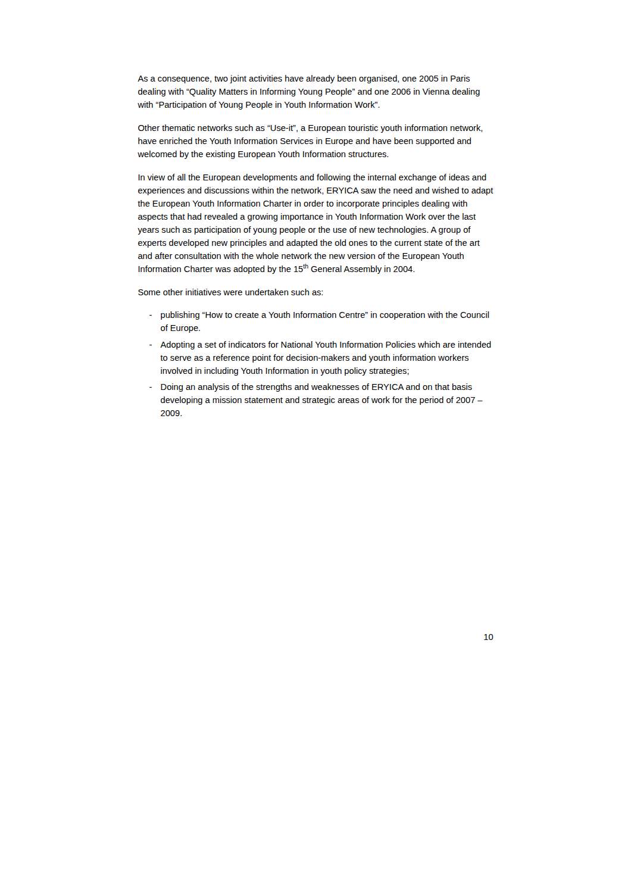As a consequence, two joint activities have already been organised, one 2005 in Paris dealing with “Quality Matters in Informing Young People” and one 2006 in Vienna dealing with “Participation of Young People in Youth Information Work”.
Other thematic networks such as “Use-it”, a European touristic youth information network, have enriched the Youth Information Services in Europe and have been supported and welcomed by the existing European Youth Information structures.
In view of all the European developments and following the internal exchange of ideas and experiences and discussions within the network, ERYICA saw the need and wished to adapt the European Youth Information Charter in order to incorporate principles dealing with aspects that had revealed a growing importance in Youth Information Work over the last years such as participation of young people or the use of new technologies. A group of experts developed new principles and adapted the old ones to the current state of the art and after consultation with the whole network the new version of the European Youth Information Charter was adopted by the 15th General Assembly in 2004.
Some other initiatives were undertaken such as:
publishing “How to create a Youth Information Centre” in cooperation with the Council of Europe.
Adopting a set of indicators for National Youth Information Policies which are intended to serve as a reference point for decision-makers and youth information workers involved in including Youth Information in youth policy strategies;
Doing an analysis of the strengths and weaknesses of ERYICA and on that basis developing a mission statement and strategic areas of work for the period of 2007 – 2009.
10